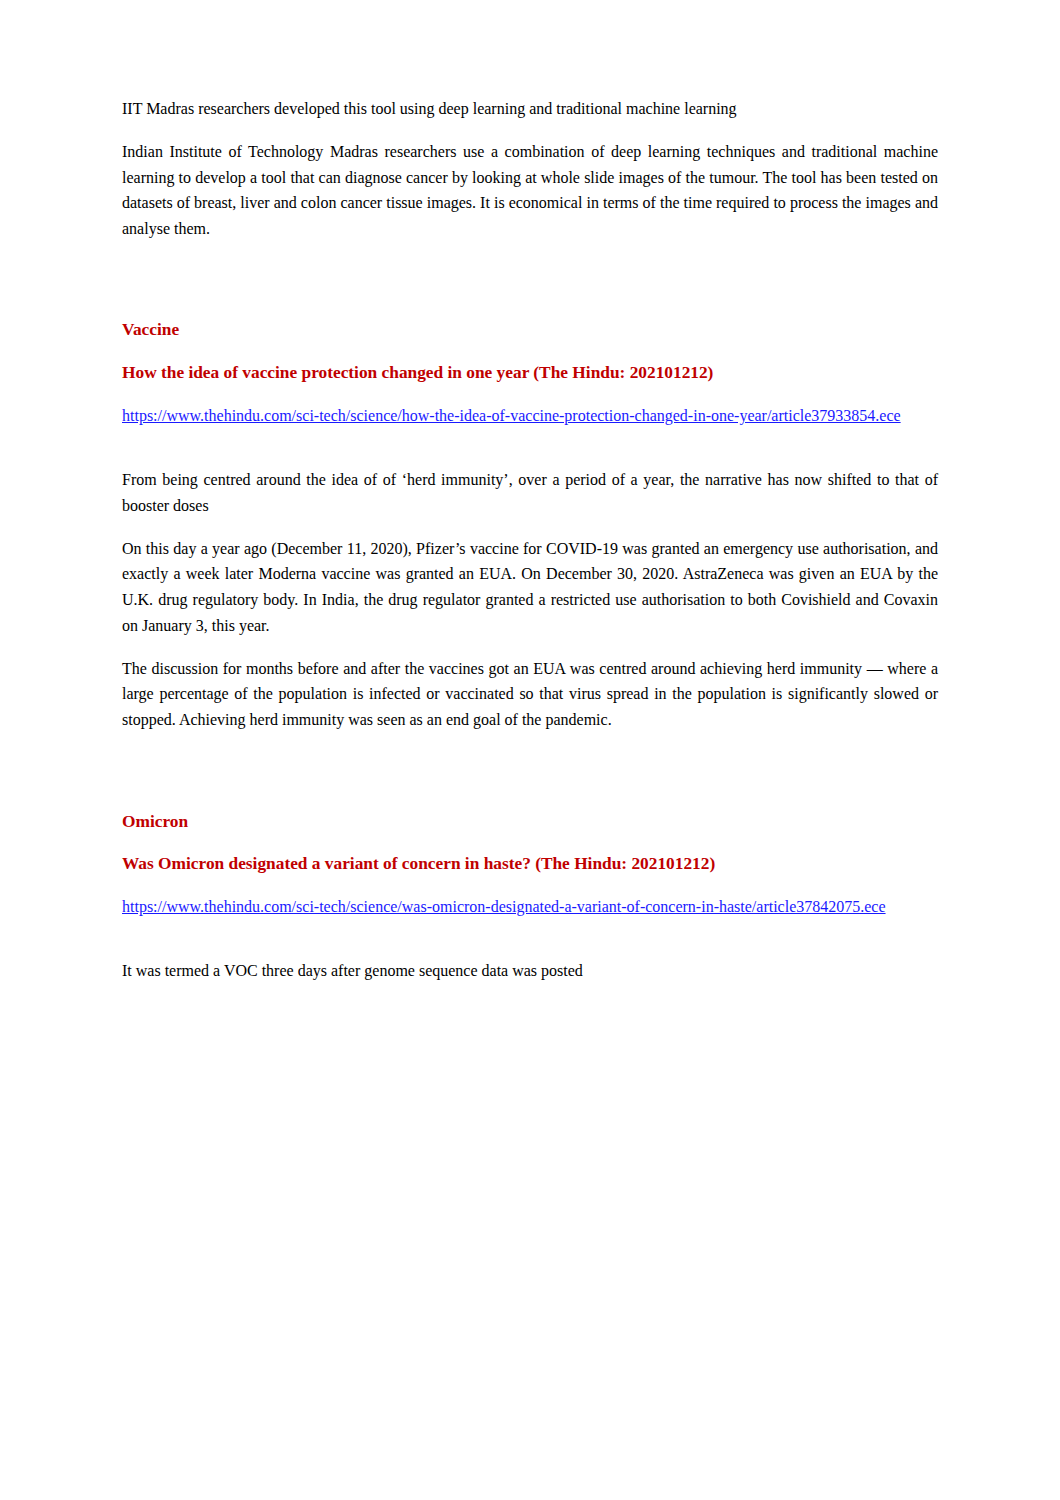IIT Madras researchers developed this tool using deep learning and traditional machine learning
Indian Institute of Technology Madras researchers use a combination of deep learning techniques and traditional machine learning to develop a tool that can diagnose cancer by looking at whole slide images of the tumour. The tool has been tested on datasets of breast, liver and colon cancer tissue images. It is economical in terms of the time required to process the images and analyse them.
Vaccine
How the idea of vaccine protection changed in one year (The Hindu: 202101212)
https://www.thehindu.com/sci-tech/science/how-the-idea-of-vaccine-protection-changed-in-one-year/article37933854.ece
From being centred around the idea of of ‘herd immunity’, over a period of a year, the narrative has now shifted to that of booster doses
On this day a year ago (December 11, 2020), Pfizer’s vaccine for COVID-19 was granted an emergency use authorisation, and exactly a week later Moderna vaccine was granted an EUA. On December 30, 2020. AstraZeneca was given an EUA by the U.K. drug regulatory body. In India, the drug regulator granted a restricted use authorisation to both Covishield and Covaxin on January 3, this year.
The discussion for months before and after the vaccines got an EUA was centred around achieving herd immunity — where a large percentage of the population is infected or vaccinated so that virus spread in the population is significantly slowed or stopped. Achieving herd immunity was seen as an end goal of the pandemic.
Omicron
Was Omicron designated a variant of concern in haste? (The Hindu: 202101212)
https://www.thehindu.com/sci-tech/science/was-omicron-designated-a-variant-of-concern-in-haste/article37842075.ece
It was termed a VOC three days after genome sequence data was posted